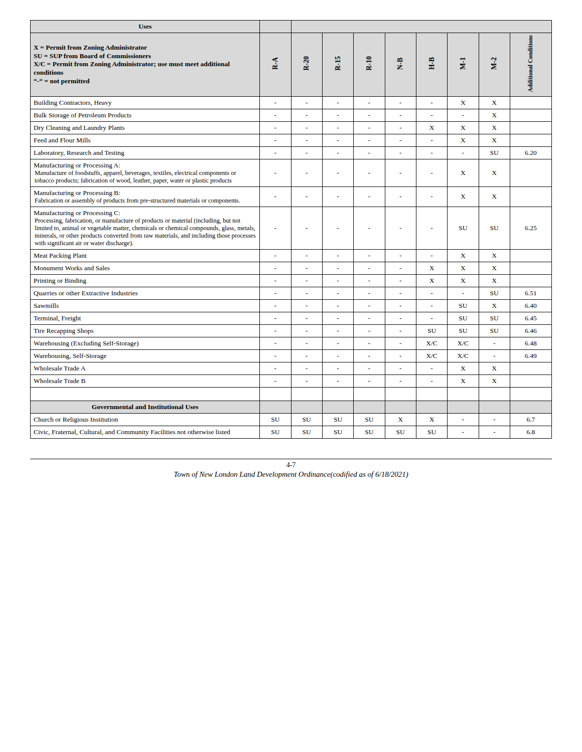| Uses | | |
| --- | --- | --- |
| X = Permit from Zoning Administrator SU = SUP from Board of Commissioners X/C = Permit from Zoning Administrator; use must meet additional conditions “-“ = not permitted | R-A | R-20 | R-15 | R-10 | N-B | H-B | M-1 | M-2 | Additional Conditions |
| Building Contractors, Heavy | - | - | - | - | - | - | X | X | |
| Bulk Storage of Petroleum Products | - | - | - | - | - | - | - | X | |
| Dry Cleaning and Laundry Plants | - | - | - | - | - | X | X | X | |
| Feed and Flour Mills | - | - | - | - | - | - | X | X | |
| Laboratory, Research and Testing | - | - | - | - | - | - | - | SU | 6.20 |
| Manufacturing or Processing A: Manufacture of foodstuffs, apparel, beverages, textiles, electrical components or tobacco products; fabrication of wood, leather, paper, water or plastic products | - | - | - | - | - | - | X | X | |
| Manufacturing or Processing B: Fabrication or assembly of products from pre-structured materials or components. | - | - | - | - | - | - | X | X | |
| Manufacturing or Processing C: Processing, fabrication, or manufacture of products or material (including, but not limited to, animal or vegetable matter, chemicals or chemical compounds, glass, metals, minerals, or other products converted from raw materials, and including those processes with significant air or water discharge). | - | - | - | - | - | - | SU | SU | 6.25 |
| Meat Packing Plant | - | - | - | - | - | - | X | X | |
| Monument Works and Sales | - | - | - | - | - | X | X | X | |
| Printing or Binding | - | - | - | - | - | X | X | X | |
| Quarries or other Extractive Industries | - | - | - | - | - | - | - | SU | 6.51 |
| Sawmills | - | - | - | - | - | - | SU | X | 6.40 |
| Terminal, Freight | - | - | - | - | - | - | SU | SU | 6.45 |
| Tire Recapping Shops | - | - | - | - | - | SU | SU | SU | 6.46 |
| Warehousing (Excluding Self-Storage) | - | - | - | - | - | X/C | X/C | - | 6.48 |
| Warehousing, Self-Storage | - | - | - | - | - | X/C | X/C | - | 6.49 |
| Wholesale Trade A | - | - | - | - | - | - | X | X | |
| Wholesale Trade B | - | - | - | - | - | - | X | X | |
| Governmental and Institutional Uses | | | | | | | | | |
| Church or Religious Institution | SU | SU | SU | SU | X | X | - | - | 6.7 |
| Civic, Fraternal, Cultural, and Community Facilities not otherwise listed | SU | SU | SU | SU | SU | SU | - | - | 6.8 |
4-7
Town of New London Land Development Ordinance(codified as of 6/18/2021)